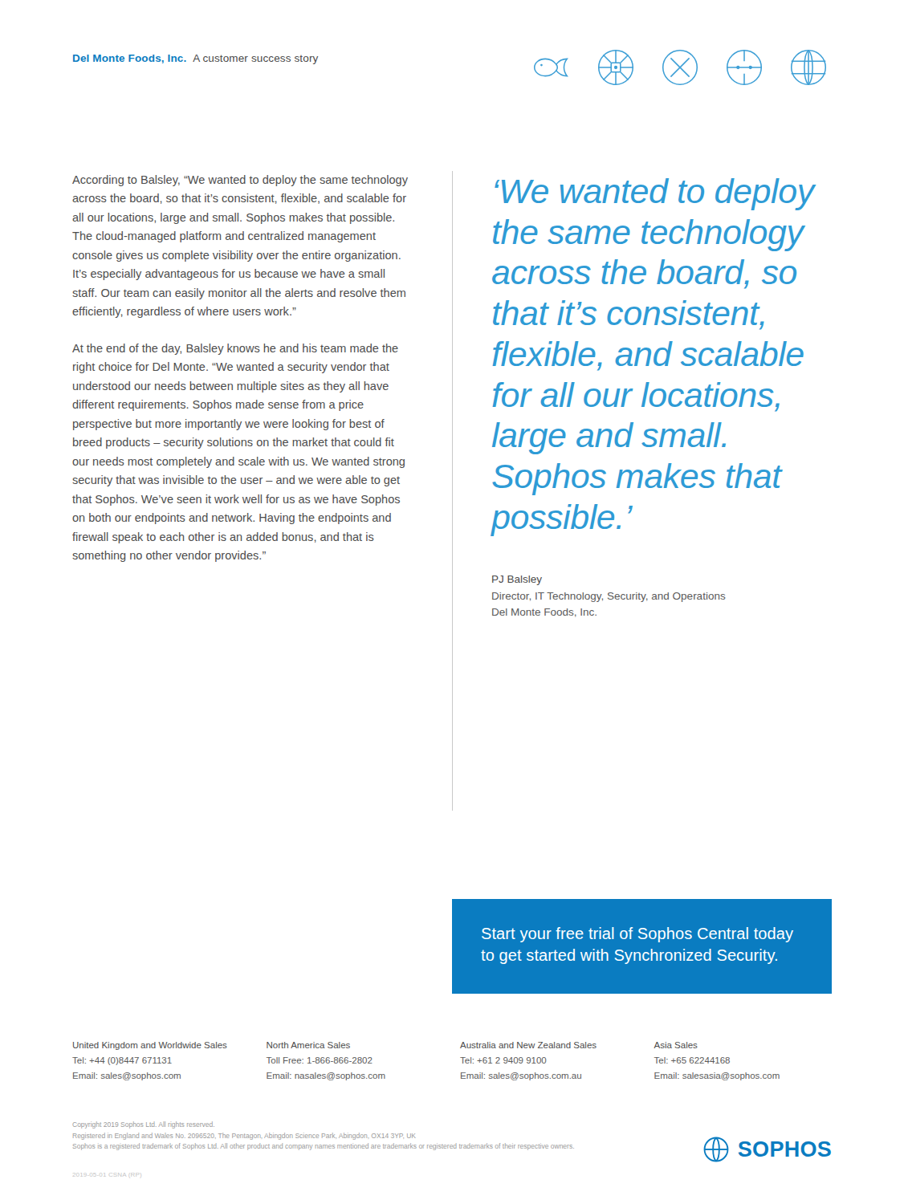Del Monte Foods, Inc. A customer success story
According to Balsley, “We wanted to deploy the same technology across the board, so that it’s consistent, flexible, and scalable for all our locations, large and small. Sophos makes that possible. The cloud-managed platform and centralized management console gives us complete visibility over the entire organization. It’s especially advantageous for us because we have a small staff. Our team can easily monitor all the alerts and resolve them efficiently, regardless of where users work.”
At the end of the day, Balsley knows he and his team made the right choice for Del Monte. “We wanted a security vendor that understood our needs between multiple sites as they all have different requirements. Sophos made sense from a price perspective but more importantly we were looking for best of breed products – security solutions on the market that could fit our needs most completely and scale with us. We wanted strong security that was invisible to the user – and we were able to get that Sophos. We’ve seen it work well for us as we have Sophos on both our endpoints and network. Having the endpoints and firewall speak to each other is an added bonus, and that is something no other vendor provides.”
‘We wanted to deploy the same technology across the board, so that it’s consistent, flexible, and scalable for all our locations, large and small. Sophos makes that possible.’
PJ Balsley
Director, IT Technology, Security, and Operations
Del Monte Foods, Inc.
Start your free trial of Sophos Central today to get started with Synchronized Security.
United Kingdom and Worldwide Sales
Tel: +44 (0)8447 671131
Email: sales@sophos.com
North America Sales
Toll Free: 1-866-866-2802
Email: nasales@sophos.com
Australia and New Zealand Sales
Tel: +61 2 9409 9100
Email: sales@sophos.com.au
Asia Sales
Tel: +65 62244168
Email: salesasia@sophos.com
Copyright 2019 Sophos Ltd. All rights reserved.
Registered in England and Wales No. 2096520, The Pentagon, Abingdon Science Park, Abingdon, OX14 3YP, UK
Sophos is a registered trademark of Sophos Ltd. All other product and company names mentioned are trademarks or registered trademarks of their respective owners.
2019-05-01 CSNA (RP)
SOPHOS